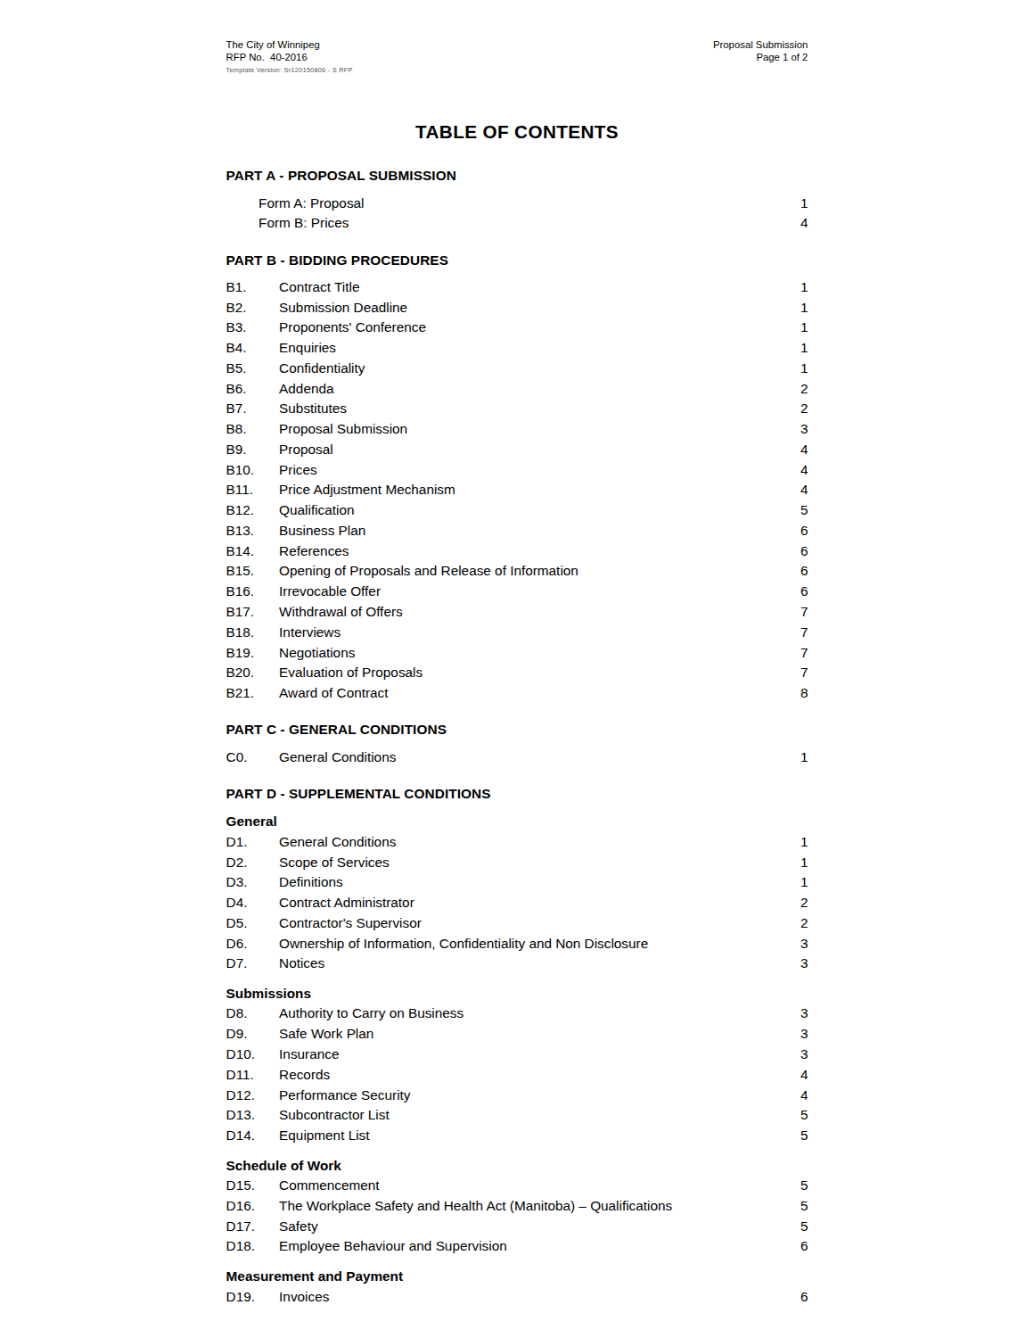| The City of Winnipeg RFP No. 40-2016 Template Version: Sr120150806 - S RFP | Proposal Submission Page 1 of 2 |
TABLE OF CONTENTS
PART A - PROPOSAL SUBMISSION
| Form A: Proposal | 1 |
| Form B: Prices | 4 |
PART B - BIDDING PROCEDURES
| B1. | Contract Title | 1 |
| B2. | Submission Deadline | 1 |
| B3. | Proponents' Conference | 1 |
| B4. | Enquiries | 1 |
| B5. | Confidentiality | 1 |
| B6. | Addenda | 2 |
| B7. | Substitutes | 2 |
| B8. | Proposal Submission | 3 |
| B9. | Proposal | 4 |
| B10. | Prices | 4 |
| B11. | Price Adjustment Mechanism | 4 |
| B12. | Qualification | 5 |
| B13. | Business Plan | 6 |
| B14. | References | 6 |
| B15. | Opening of Proposals and Release of Information | 6 |
| B16. | Irrevocable Offer | 6 |
| B17. | Withdrawal of Offers | 7 |
| B18. | Interviews | 7 |
| B19. | Negotiations | 7 |
| B20. | Evaluation of Proposals | 7 |
| B21. | Award of Contract | 8 |
PART C - GENERAL CONDITIONS
| C0. | General Conditions | 1 |
PART D - SUPPLEMENTAL CONDITIONS
General
| D1. | General Conditions | 1 |
| D2. | Scope of Services | 1 |
| D3. | Definitions | 1 |
| D4. | Contract Administrator | 2 |
| D5. | Contractor's Supervisor | 2 |
| D6. | Ownership of Information, Confidentiality and Non Disclosure | 3 |
| D7. | Notices | 3 |
Submissions
| D8. | Authority to Carry on Business | 3 |
| D9. | Safe Work Plan | 3 |
| D10. | Insurance | 3 |
| D11. | Records | 4 |
| D12. | Performance Security | 4 |
| D13. | Subcontractor List | 5 |
| D14. | Equipment List | 5 |
Schedule of Work
| D15. | Commencement | 5 |
| D16. | The Workplace Safety and Health Act (Manitoba) – Qualifications | 5 |
| D17. | Safety | 5 |
| D18. | Employee Behaviour and Supervision | 6 |
Measurement and Payment
| D19. | Invoices | 6 |